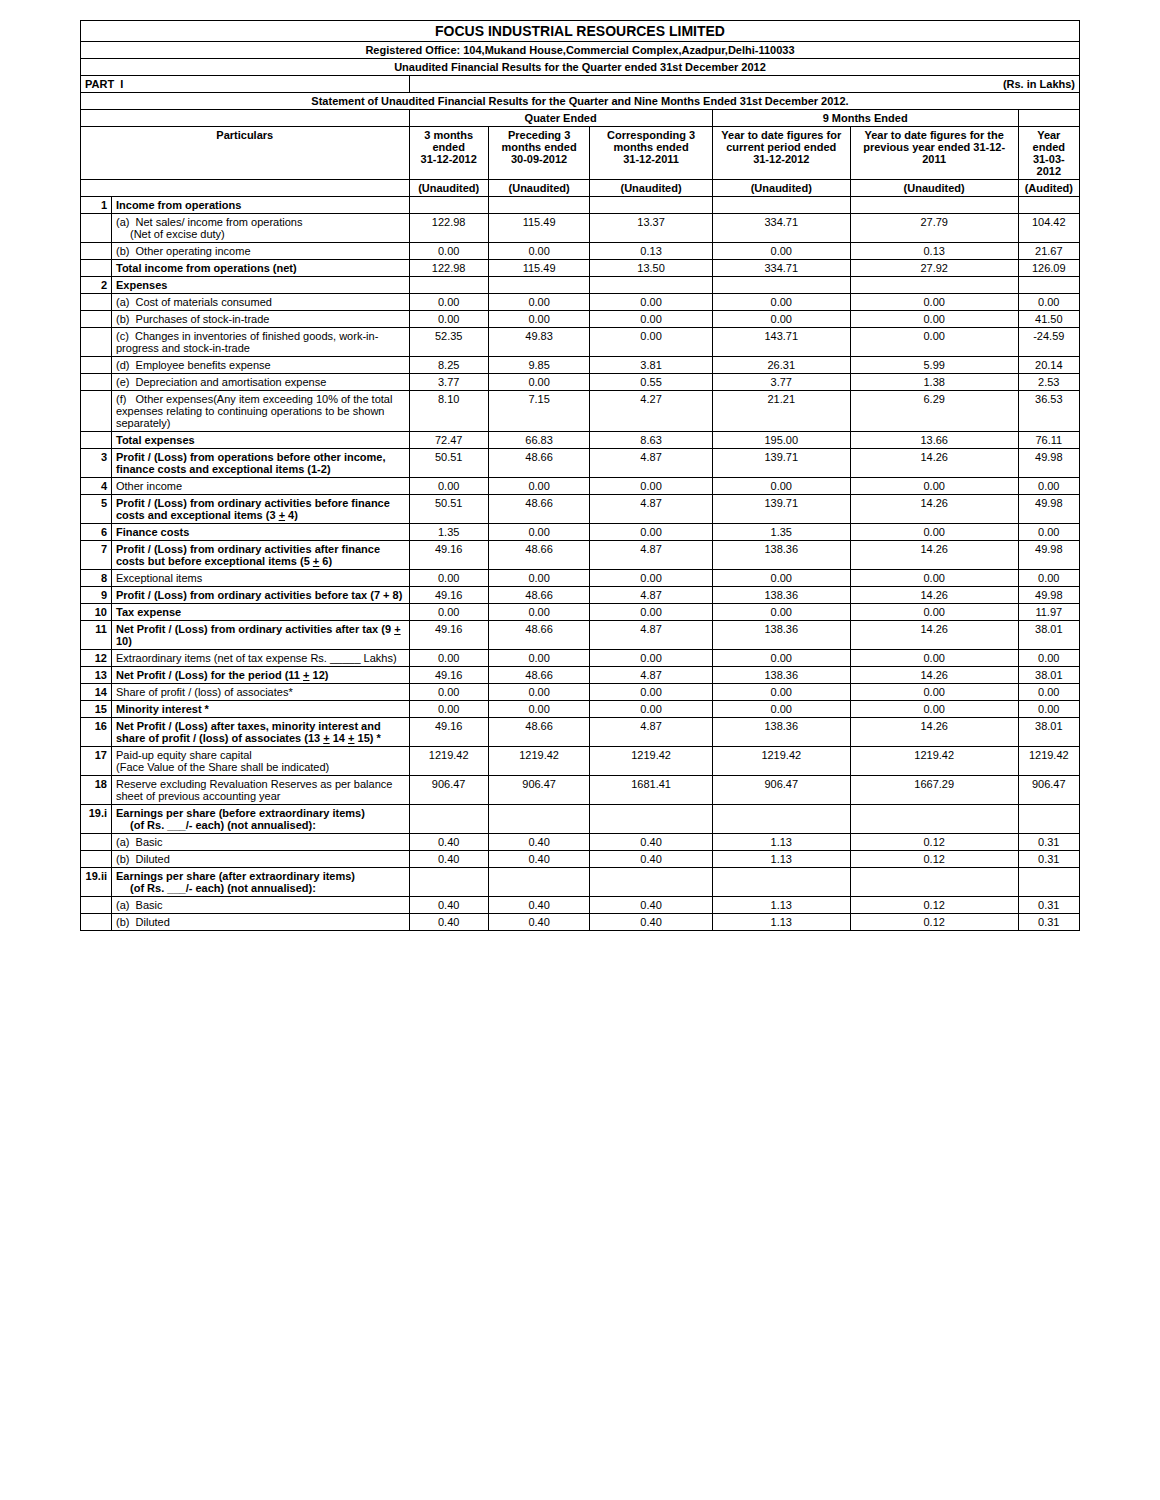| FOCUS INDUSTRIAL RESOURCES LIMITED |
| Registered Office: 104,Mukand House,Commercial Complex,Azadpur,Delhi-110033 |
| Unaudited Financial Results for the Quarter ended 31st December 2012 |
| PART I | (Rs. in Lakhs) |
| Statement of Unaudited Financial Results for the Quarter and Nine Months Ended 31st December 2012. |
| | Quater Ended | 9 Months Ended | |
| Particulars | 3 months ended 31-12-2012 | Preceding 3 months ended 30-09-2012 | Corresponding 3 months ended 31-12-2011 | Year to date figures for current period ended 31-12-2012 | Year to date figures for the previous year ended 31-12-2011 | Year ended 31-03-2012 |
| | (Unaudited) | (Unaudited) | (Unaudited) | (Unaudited) | (Unaudited) | (Audited) |
| 1 | Income from operations | | | | | | |
| | (a) Net sales/ income from operations (Net of excise duty) | 122.98 | 115.49 | 13.37 | 334.71 | 27.79 | 104.42 |
| | (b) Other operating income | 0.00 | 0.00 | 0.13 | 0.00 | 0.13 | 21.67 |
| | Total income from operations (net) | 122.98 | 115.49 | 13.50 | 334.71 | 27.92 | 126.09 |
| 2 | Expenses | | | | | | |
| | (a) Cost of materials consumed | 0.00 | 0.00 | 0.00 | 0.00 | 0.00 | 0.00 |
| | (b) Purchases of stock-in-trade | 0.00 | 0.00 | 0.00 | 0.00 | 0.00 | 41.50 |
| | (c) Changes in inventories of finished goods, work-in-progress and stock-in-trade | 52.35 | 49.83 | 0.00 | 143.71 | 0.00 | -24.59 |
| | (d) Employee benefits expense | 8.25 | 9.85 | 3.81 | 26.31 | 5.99 | 20.14 |
| | (e) Depreciation and amortisation expense | 3.77 | 0.00 | 0.55 | 3.77 | 1.38 | 2.53 |
| | (f) Other expenses(Any item exceeding 10% of the total expenses relating to continuing operations to be shown separately) | 8.10 | 7.15 | 4.27 | 21.21 | 6.29 | 36.53 |
| | Total expenses | 72.47 | 66.83 | 8.63 | 195.00 | 13.66 | 76.11 |
| 3 | Profit / (Loss) from operations before other income, finance costs and exceptional items (1-2) | 50.51 | 48.66 | 4.87 | 139.71 | 14.26 | 49.98 |
| 4 | Other income | 0.00 | 0.00 | 0.00 | 0.00 | 0.00 | 0.00 |
| 5 | Profit / (Loss) from ordinary activities before finance costs and exceptional items (3 + 4) | 50.51 | 48.66 | 4.87 | 139.71 | 14.26 | 49.98 |
| 6 | Finance costs | 1.35 | 0.00 | 0.00 | 1.35 | 0.00 | 0.00 |
| 7 | Profit / (Loss) from ordinary activities after finance costs but before exceptional items (5 + 6) | 49.16 | 48.66 | 4.87 | 138.36 | 14.26 | 49.98 |
| 8 | Exceptional items | 0.00 | 0.00 | 0.00 | 0.00 | 0.00 | 0.00 |
| 9 | Profit / (Loss) from ordinary activities before tax (7 + 8) | 49.16 | 48.66 | 4.87 | 138.36 | 14.26 | 49.98 |
| 10 | Tax expense | 0.00 | 0.00 | 0.00 | 0.00 | 0.00 | 11.97 |
| 11 | Net Profit / (Loss) from ordinary activities after tax (9 + 10) | 49.16 | 48.66 | 4.87 | 138.36 | 14.26 | 38.01 |
| 12 | Extraordinary items (net of tax expense Rs. _____ Lakhs) | 0.00 | 0.00 | 0.00 | 0.00 | 0.00 | 0.00 |
| 13 | Net Profit / (Loss) for the period (11 + 12) | 49.16 | 48.66 | 4.87 | 138.36 | 14.26 | 38.01 |
| 14 | Share of profit / (loss) of associates* | 0.00 | 0.00 | 0.00 | 0.00 | 0.00 | 0.00 |
| 15 | Minority interest * | 0.00 | 0.00 | 0.00 | 0.00 | 0.00 | 0.00 |
| 16 | Net Profit / (Loss) after taxes, minority interest and share of profit / (loss) of associates (13 + 14 + 15) * | 49.16 | 48.66 | 4.87 | 138.36 | 14.26 | 38.01 |
| 17 | Paid-up equity share capital (Face Value of the Share shall be indicated) | 1219.42 | 1219.42 | 1219.42 | 1219.42 | 1219.42 | 1219.42 |
| 18 | Reserve excluding Revaluation Reserves as per balance sheet of previous accounting year | 906.47 | 906.47 | 1681.41 | 906.47 | 1667.29 | 906.47 |
| 19.i | Earnings per share (before extraordinary items) (of Rs. ___/- each) (not annualised): | | | | | | |
| | (a) Basic | 0.40 | 0.40 | 0.40 | 1.13 | 0.12 | 0.31 |
| | (b) Diluted | 0.40 | 0.40 | 0.40 | 1.13 | 0.12 | 0.31 |
| 19.ii | Earnings per share (after extraordinary items) (of Rs. ___/- each) (not annualised): | | | | | | |
| | (a) Basic | 0.40 | 0.40 | 0.40 | 1.13 | 0.12 | 0.31 |
| | (b) Diluted | 0.40 | 0.40 | 0.40 | 1.13 | 0.12 | 0.31 |